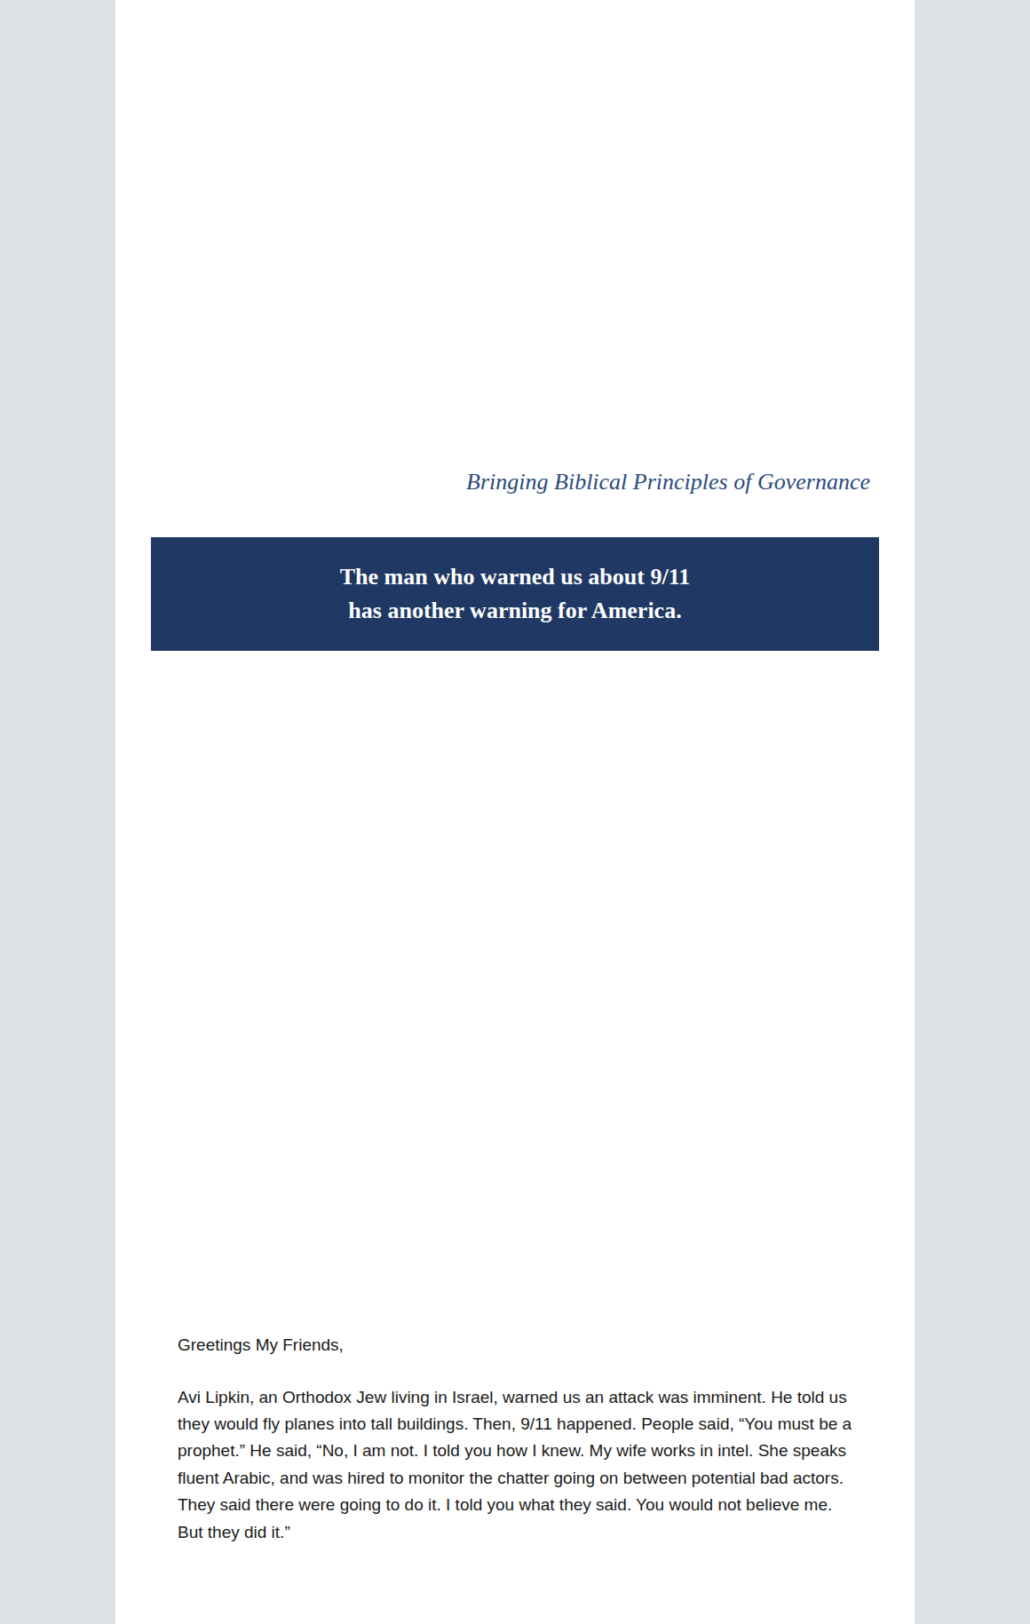Bringing Biblical Principles of Governance
The man who warned us about 9/11
has another warning for America.
Greetings My Friends,
Avi Lipkin, an Orthodox Jew living in Israel, warned us an attack was imminent. He told us they would fly planes into tall buildings. Then, 9/11 happened. People said, “You must be a prophet.” He said, “No, I am not. I told you how I knew. My wife works in intel. She speaks fluent Arabic, and was hired to monitor the chatter going on between potential bad actors. They said there were going to do it. I told you what they said. You would not believe me. But they did it.”